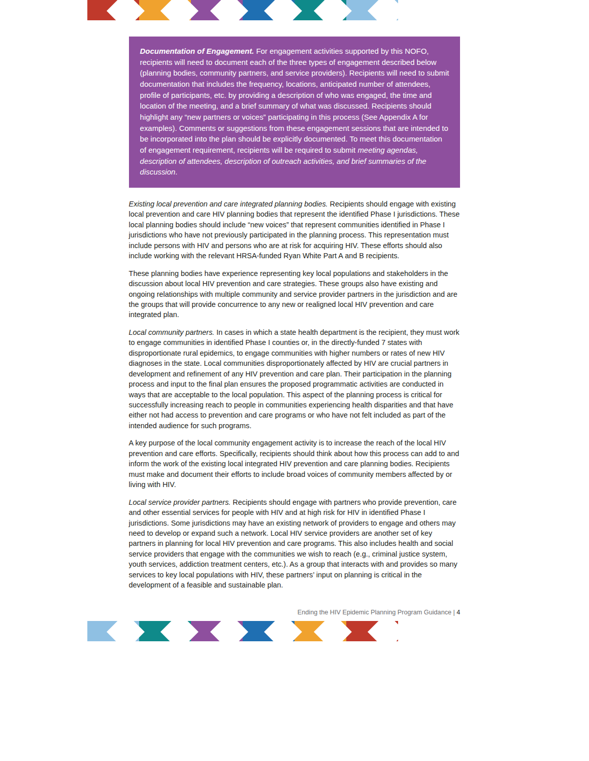Documentation of Engagement. For engagement activities supported by this NOFO, recipients will need to document each of the three types of engagement described below (planning bodies, community partners, and service providers). Recipients will need to submit documentation that includes the frequency, locations, anticipated number of attendees, profile of participants, etc. by providing a description of who was engaged, the time and location of the meeting, and a brief summary of what was discussed. Recipients should highlight any “new partners or voices” participating in this process (See Appendix A for examples). Comments or suggestions from these engagement sessions that are intended to be incorporated into the plan should be explicitly documented. To meet this documentation of engagement requirement, recipients will be required to submit meeting agendas, description of attendees, description of outreach activities, and brief summaries of the discussion.
Existing local prevention and care integrated planning bodies. Recipients should engage with existing local prevention and care HIV planning bodies that represent the identified Phase I jurisdictions. These local planning bodies should include “new voices” that represent communities identified in Phase I jurisdictions who have not previously participated in the planning process. This representation must include persons with HIV and persons who are at risk for acquiring HIV. These efforts should also include working with the relevant HRSA-funded Ryan White Part A and B recipients.
These planning bodies have experience representing key local populations and stakeholders in the discussion about local HIV prevention and care strategies. These groups also have existing and ongoing relationships with multiple community and service provider partners in the jurisdiction and are the groups that will provide concurrence to any new or realigned local HIV prevention and care integrated plan.
Local community partners. In cases in which a state health department is the recipient, they must work to engage communities in identified Phase I counties or, in the directly-funded 7 states with disproportionate rural epidemics, to engage communities with higher numbers or rates of new HIV diagnoses in the state. Local communities disproportionately affected by HIV are crucial partners in development and refinement of any HIV prevention and care plan. Their participation in the planning process and input to the final plan ensures the proposed programmatic activities are conducted in ways that are acceptable to the local population. This aspect of the planning process is critical for successfully increasing reach to people in communities experiencing health disparities and that have either not had access to prevention and care programs or who have not felt included as part of the intended audience for such programs.
A key purpose of the local community engagement activity is to increase the reach of the local HIV prevention and care efforts. Specifically, recipients should think about how this process can add to and inform the work of the existing local integrated HIV prevention and care planning bodies. Recipients must make and document their efforts to include broad voices of community members affected by or living with HIV.
Local service provider partners. Recipients should engage with partners who provide prevention, care and other essential services for people with HIV and at high risk for HIV in identified Phase I jurisdictions. Some jurisdictions may have an existing network of providers to engage and others may need to develop or expand such a network. Local HIV service providers are another set of key partners in planning for local HIV prevention and care programs. This also includes health and social service providers that engage with the communities we wish to reach (e.g., criminal justice system, youth services, addiction treatment centers, etc.). As a group that interacts with and provides so many services to key local populations with HIV, these partners’ input on planning is critical in the development of a feasible and sustainable plan.
Ending the HIV Epidemic Planning Program Guidance | 4